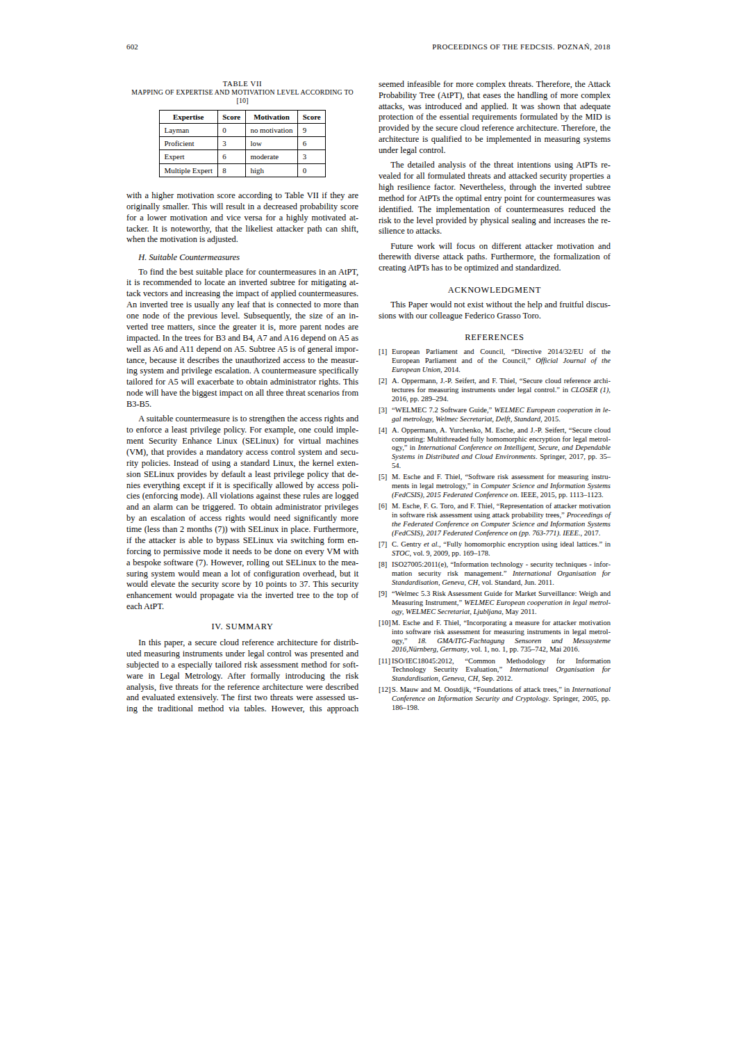602 Proceedings of the FedCSIS. Poznań, 2018
TABLE VII Mapping of expertise and motivation level according to [10]
| Expertise | Score | Motivation | Score |
| --- | --- | --- | --- |
| Layman | 0 | no motivation | 9 |
| Proficient | 3 | low | 6 |
| Expert | 6 | moderate | 3 |
| Multiple Expert | 8 | high | 0 |
with a higher motivation score according to Table VII if they are originally smaller. This will result in a decreased probability score for a lower motivation and vice versa for a highly motivated attacker. It is noteworthy, that the likeliest attacker path can shift, when the motivation is adjusted.
H. Suitable Countermeasures
To find the best suitable place for countermeasures in an AtPT, it is recommended to locate an inverted subtree for mitigating attack vectors and increasing the impact of applied countermeasures. An inverted tree is usually any leaf that is connected to more than one node of the previous level. Subsequently, the size of an inverted tree matters, since the greater it is, more parent nodes are impacted. In the trees for B3 and B4, A7 and A16 depend on A5 as well as A6 and A11 depend on A5. Subtree A5 is of general importance, because it describes the unauthorized access to the measuring system and privilege escalation. A countermeasure specifically tailored for A5 will exacerbate to obtain administrator rights. This node will have the biggest impact on all three threat scenarios from B3-B5.
A suitable countermeasure is to strengthen the access rights and to enforce a least privilege policy. For example, one could implement Security Enhance Linux (SELinux) for virtual machines (VM), that provides a mandatory access control system and security policies. Instead of using a standard Linux, the kernel extension SELinux provides by default a least privilege policy that denies everything except if it is specifically allowed by access policies (enforcing mode). All violations against these rules are logged and an alarm can be triggered. To obtain administrator privileges by an escalation of access rights would need significantly more time (less than 2 months (7)) with SELinux in place. Furthermore, if the attacker is able to bypass SELinux via switching form enforcing to permissive mode it needs to be done on every VM with a bespoke software (7). However, rolling out SELinux to the measuring system would mean a lot of configuration overhead, but it would elevate the security score by 10 points to 37. This security enhancement would propagate via the inverted tree to the top of each AtPT.
IV. Summary
In this paper, a secure cloud reference architecture for distributed measuring instruments under legal control was presented and subjected to a especially tailored risk assessment method for software in Legal Metrology. After formally introducing the risk analysis, five threats for the reference architecture were described and evaluated extensively. The first two threats were assessed using the traditional method via tables. However, this approach seemed infeasible for more complex threats. Therefore, the Attack Probability Tree (AtPT), that eases the handling of more complex attacks, was introduced and applied. It was shown that adequate protection of the essential requirements formulated by the MID is provided by the secure cloud reference architecture. Therefore, the architecture is qualified to be implemented in measuring systems under legal control.
The detailed analysis of the threat intentions using AtPTs revealed for all formulated threats and attacked security properties a high resilience factor. Nevertheless, through the inverted subtree method for AtPTs the optimal entry point for countermeasures was identified. The implementation of countermeasures reduced the risk to the level provided by physical sealing and increases the resilience to attacks.
Future work will focus on different attacker motivation and therewith diverse attack paths. Furthermore, the formalization of creating AtPTs has to be optimized and standardized.
Acknowledgment
This Paper would not exist without the help and fruitful discussions with our colleague Federico Grasso Toro.
References
[1] European Parliament and Council, “Directive 2014/32/EU of the European Parliament and of the Council,” Official Journal of the European Union, 2014.
[2] A. Oppermann, J.-P. Seifert, and F. Thiel, “Secure cloud reference architectures for measuring instruments under legal control.” in CLOSER (1), 2016, pp. 289–294.
[3]“WELMEC 7.2 Software Guide,” WELMEC European cooperation in legal metrology, Welmec Secretariat, Delft, Standard, 2015.
[4] A. Oppermann, A. Yurchenko, M. Esche, and J.-P. Seifert, “Secure cloud computing: Multithreaded fully homomorphic encryption for legal metrology,” in International Conference on Intelligent, Secure, and Dependable Systems in Distributed and Cloud Environments. Springer, 2017, pp. 35–54.
[5] M. Esche and F. Thiel, “Software risk assessment for measuring instruments in legal metrology,” in Computer Science and Information Systems (FedCSIS), 2015 Federated Conference on. IEEE, 2015, pp. 1113–1123.
[6] M. Esche, F. G. Toro, and F. Thiel, “Representation of attacker motivation in software risk assessment using attack probability trees,” Proceedings of the Federated Conference on Computer Science and Information Systems (FedCSIS), 2017 Federated Conference on (pp. 763-771). IEEE., 2017.
[7] C. Gentry et al., “Fully homomorphic encryption using ideal lattices.” in STOC, vol. 9, 2009, pp. 169–178.
[8] ISO27005:2011(e), “Information technology - security techniques - information security risk management.” International Organisation for Standardisation, Geneva, CH, vol. Standard, Jun. 2011.
[9]“Welmec 5.3 Risk Assessment Guide for Market Surveillance: Weigh and Measuring Instrument,” WELMEC European cooperation in legal metrology, WELMEC Secretariat, Ljubljana, May 2011.
[10] M. Esche and F. Thiel, “Incorporating a measure for attacker motivation into software risk assessment for measuring instruments in legal metrology,” 18. GMA/ITG-Fachtagung Sensoren und Messsysteme 2016,Nürnberg, Germany, vol. 1, no. 1, pp. 735–742, Mai 2016.
[11] ISO/IEC18045:2012, “Common Methodology for Information Technology Security Evaluation,” International Organisation for Standardisation, Geneva, CH, Sep. 2012.
[12] S. Mauw and M. Oostdijk, “Foundations of attack trees,” in International Conference on Information Security and Cryptology. Springer, 2005, pp. 186–198.